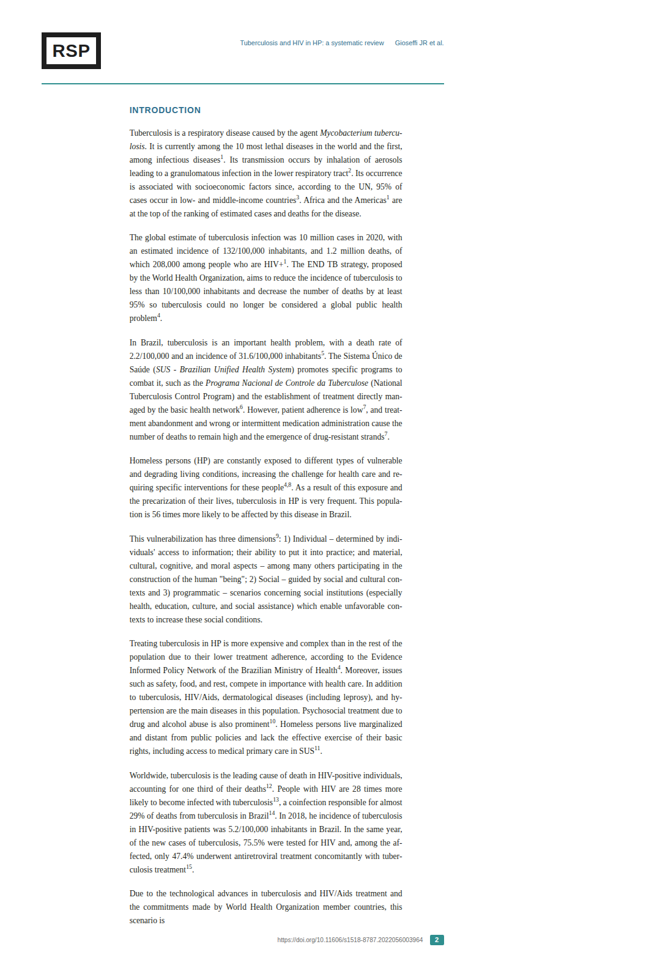RSP
Tuberculosis and HIV in HP: a systematic review Gioseffi JR et al.
INTRODUCTION
Tuberculosis is a respiratory disease caused by the agent Mycobacterium tuberculosis. It is currently among the 10 most lethal diseases in the world and the first, among infectious diseases1. Its transmission occurs by inhalation of aerosols leading to a granulomatous infection in the lower respiratory tract2. Its occurrence is associated with socioeconomic factors since, according to the UN, 95% of cases occur in low- and middle-income countries3. Africa and the Americas1 are at the top of the ranking of estimated cases and deaths for the disease.
The global estimate of tuberculosis infection was 10 million cases in 2020, with an estimated incidence of 132/100,000 inhabitants, and 1.2 million deaths, of which 208,000 among people who are HIV+1. The END TB strategy, proposed by the World Health Organization, aims to reduce the incidence of tuberculosis to less than 10/100,000 inhabitants and decrease the number of deaths by at least 95% so tuberculosis could no longer be considered a global public health problem4.
In Brazil, tuberculosis is an important health problem, with a death rate of 2.2/100,000 and an incidence of 31.6/100,000 inhabitants5. The Sistema Único de Saúde (SUS - Brazilian Unified Health System) promotes specific programs to combat it, such as the Programa Nacional de Controle da Tuberculose (National Tuberculosis Control Program) and the establishment of treatment directly managed by the basic health network6. However, patient adherence is low7, and treatment abandonment and wrong or intermittent medication administration cause the number of deaths to remain high and the emergence of drug-resistant strands7.
Homeless persons (HP) are constantly exposed to different types of vulnerable and degrading living conditions, increasing the challenge for health care and requiring specific interventions for these people4,8. As a result of this exposure and the precarization of their lives, tuberculosis in HP is very frequent. This population is 56 times more likely to be affected by this disease in Brazil.
This vulnerabilization has three dimensions9: 1) Individual – determined by individuals' access to information; their ability to put it into practice; and material, cultural, cognitive, and moral aspects – among many others participating in the construction of the human "being"; 2) Social – guided by social and cultural contexts and 3) programmatic – scenarios concerning social institutions (especially health, education, culture, and social assistance) which enable unfavorable contexts to increase these social conditions.
Treating tuberculosis in HP is more expensive and complex than in the rest of the population due to their lower treatment adherence, according to the Evidence Informed Policy Network of the Brazilian Ministry of Health4. Moreover, issues such as safety, food, and rest, compete in importance with health care. In addition to tuberculosis, HIV/Aids, dermatological diseases (including leprosy), and hypertension are the main diseases in this population. Psychosocial treatment due to drug and alcohol abuse is also prominent10. Homeless persons live marginalized and distant from public policies and lack the effective exercise of their basic rights, including access to medical primary care in SUS11.
Worldwide, tuberculosis is the leading cause of death in HIV-positive individuals, accounting for one third of their deaths12. People with HIV are 28 times more likely to become infected with tuberculosis13, a coinfection responsible for almost 29% of deaths from tuberculosis in Brazil14. In 2018, he incidence of tuberculosis in HIV-positive patients was 5.2/100,000 inhabitants in Brazil. In the same year, of the new cases of tuberculosis, 75.5% were tested for HIV and, among the affected, only 47.4% underwent antiretroviral treatment concomitantly with tuberculosis treatment15.
Due to the technological advances in tuberculosis and HIV/Aids treatment and the commitments made by World Health Organization member countries, this scenario is
https://doi.org/10.11606/s1518-8787.2022056003964 2